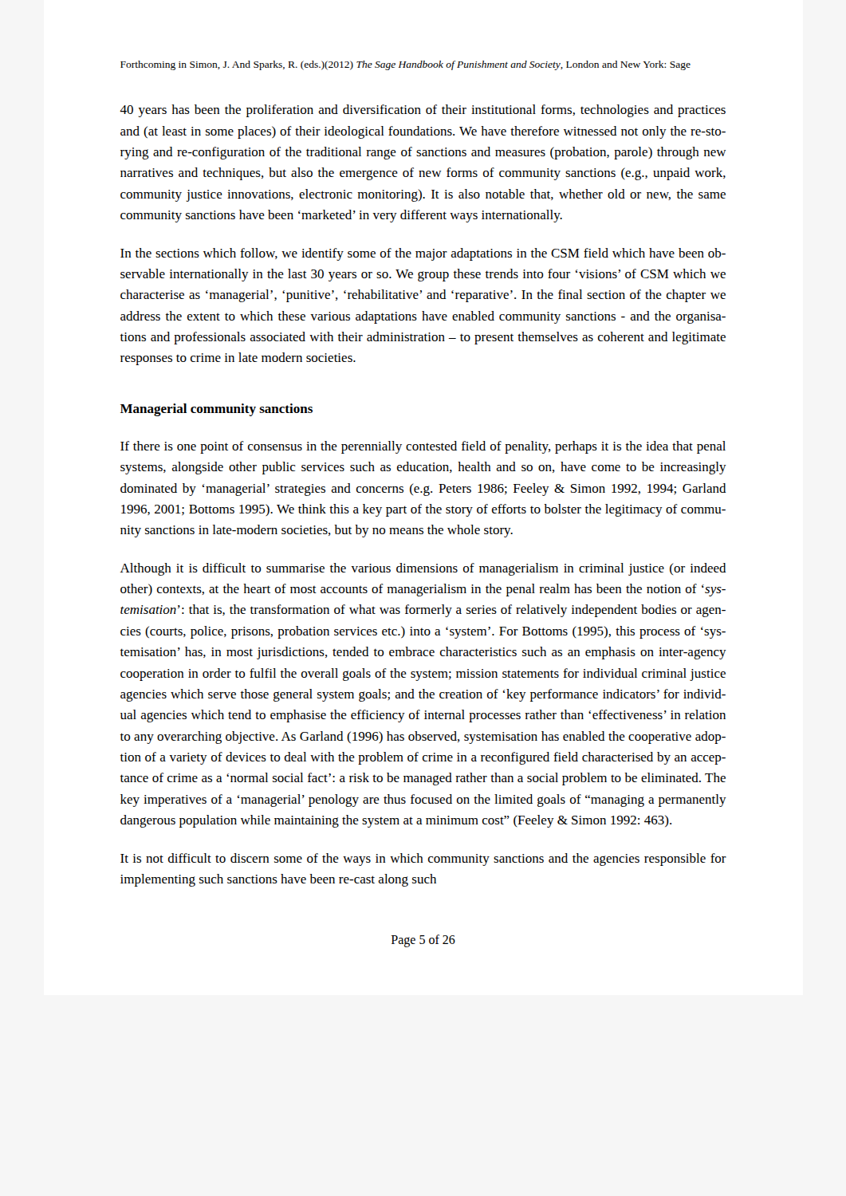Forthcoming in Simon, J. And Sparks, R. (eds.)(2012) The Sage Handbook of Punishment and Society, London and New York: Sage
40 years has been the proliferation and diversification of their institutional forms, technologies and practices and (at least in some places) of their ideological foundations. We have therefore witnessed not only the re-storying and re-configuration of the traditional range of sanctions and measures (probation, parole) through new narratives and techniques, but also the emergence of new forms of community sanctions (e.g., unpaid work, community justice innovations, electronic monitoring). It is also notable that, whether old or new, the same community sanctions have been ‘marketed’ in very different ways internationally.
In the sections which follow, we identify some of the major adaptations in the CSM field which have been observable internationally in the last 30 years or so. We group these trends into four ‘visions’ of CSM which we characterise as ‘managerial’, ‘punitive’, ‘rehabilitative’ and ‘reparative’. In the final section of the chapter we address the extent to which these various adaptations have enabled community sanctions - and the organisations and professionals associated with their administration – to present themselves as coherent and legitimate responses to crime in late modern societies.
Managerial community sanctions
If there is one point of consensus in the perennially contested field of penality, perhaps it is the idea that penal systems, alongside other public services such as education, health and so on, have come to be increasingly dominated by ‘managerial’ strategies and concerns (e.g. Peters 1986; Feeley & Simon 1992, 1994; Garland 1996, 2001; Bottoms 1995). We think this a key part of the story of efforts to bolster the legitimacy of community sanctions in late-modern societies, but by no means the whole story.
Although it is difficult to summarise the various dimensions of managerialism in criminal justice (or indeed other) contexts, at the heart of most accounts of managerialism in the penal realm has been the notion of ‘systemisation’: that is, the transformation of what was formerly a series of relatively independent bodies or agencies (courts, police, prisons, probation services etc.) into a ‘system’. For Bottoms (1995), this process of ‘systemisation’ has, in most jurisdictions, tended to embrace characteristics such as an emphasis on inter-agency cooperation in order to fulfil the overall goals of the system; mission statements for individual criminal justice agencies which serve those general system goals; and the creation of ‘key performance indicators’ for individual agencies which tend to emphasise the efficiency of internal processes rather than ‘effectiveness’ in relation to any overarching objective. As Garland (1996) has observed, systemisation has enabled the cooperative adoption of a variety of devices to deal with the problem of crime in a reconfigured field characterised by an acceptance of crime as a ‘normal social fact’: a risk to be managed rather than a social problem to be eliminated. The key imperatives of a ‘managerial’ penology are thus focused on the limited goals of “managing a permanently dangerous population while maintaining the system at a minimum cost” (Feeley & Simon 1992: 463).
It is not difficult to discern some of the ways in which community sanctions and the agencies responsible for implementing such sanctions have been re-cast along such
Page 5 of 26